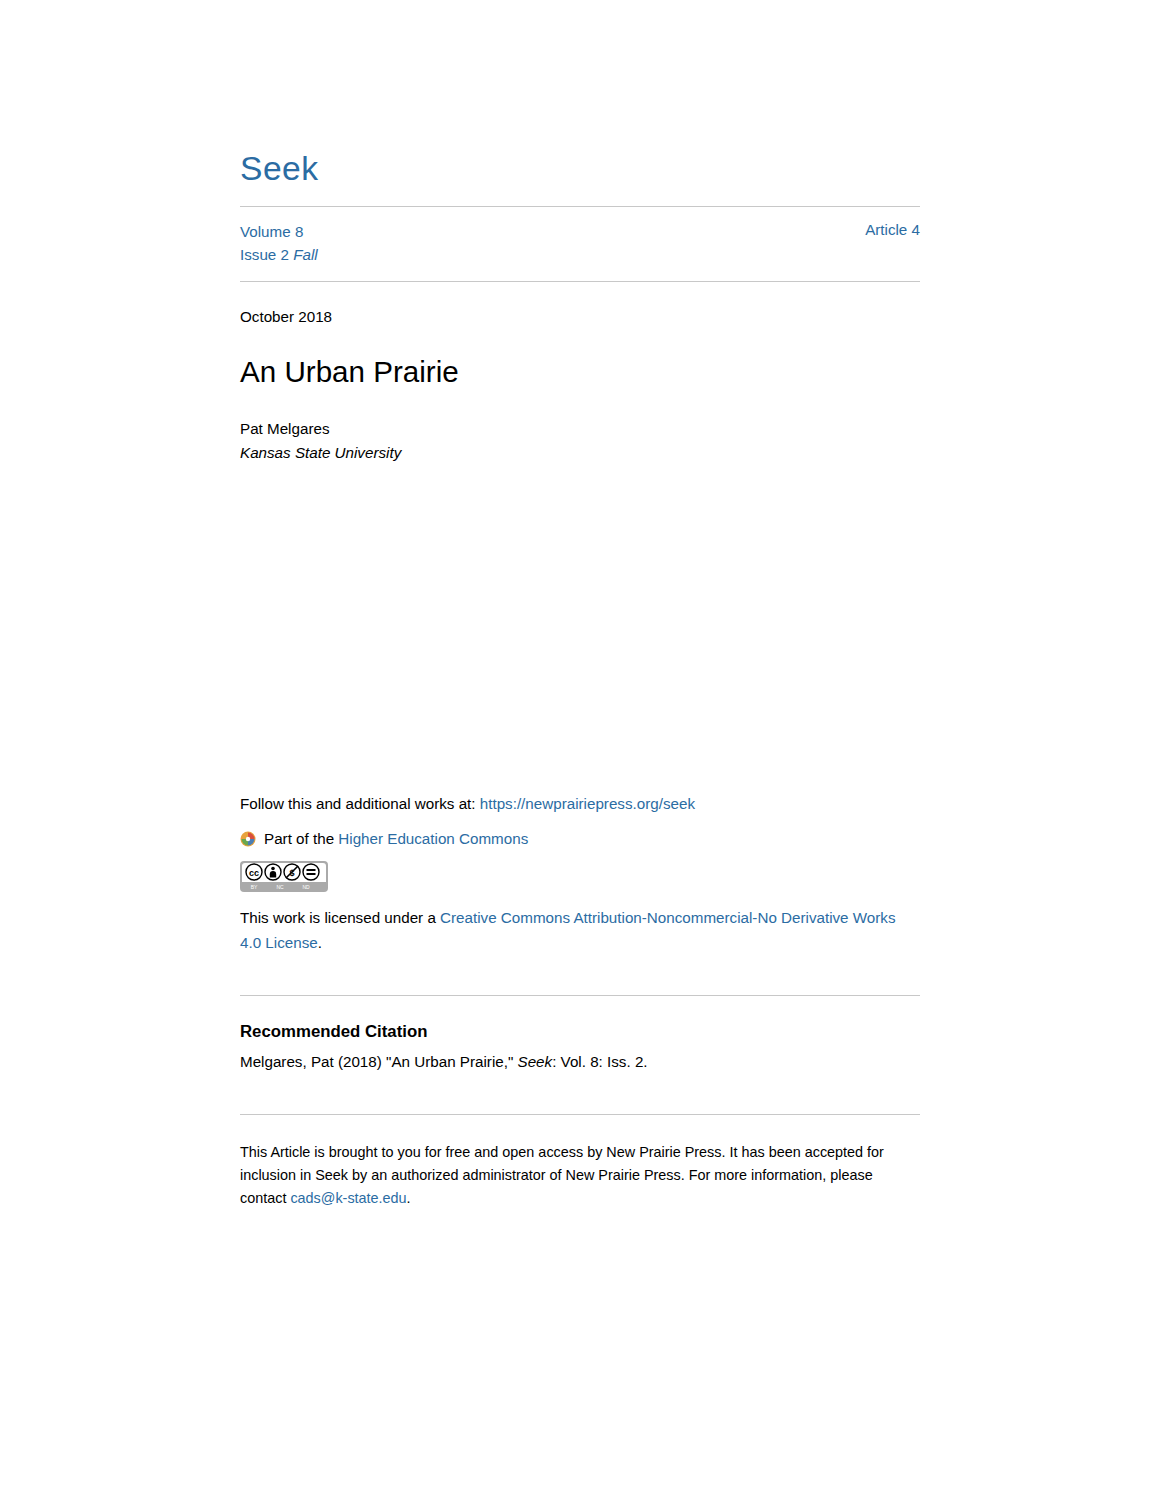Seek
Volume 8
Issue 2 Fall
Article 4
October 2018
An Urban Prairie
Pat Melgares
Kansas State University
Follow this and additional works at: https://newprairiepress.org/seek
Part of the Higher Education Commons
cc $ BY NC ND
This work is licensed under a Creative Commons Attribution-Noncommercial-No Derivative Works 4.0 License.
Recommended Citation
Melgares, Pat (2018) "An Urban Prairie," Seek: Vol. 8: Iss. 2.
This Article is brought to you for free and open access by New Prairie Press. It has been accepted for inclusion in Seek by an authorized administrator of New Prairie Press. For more information, please contact cads@k-state.edu.